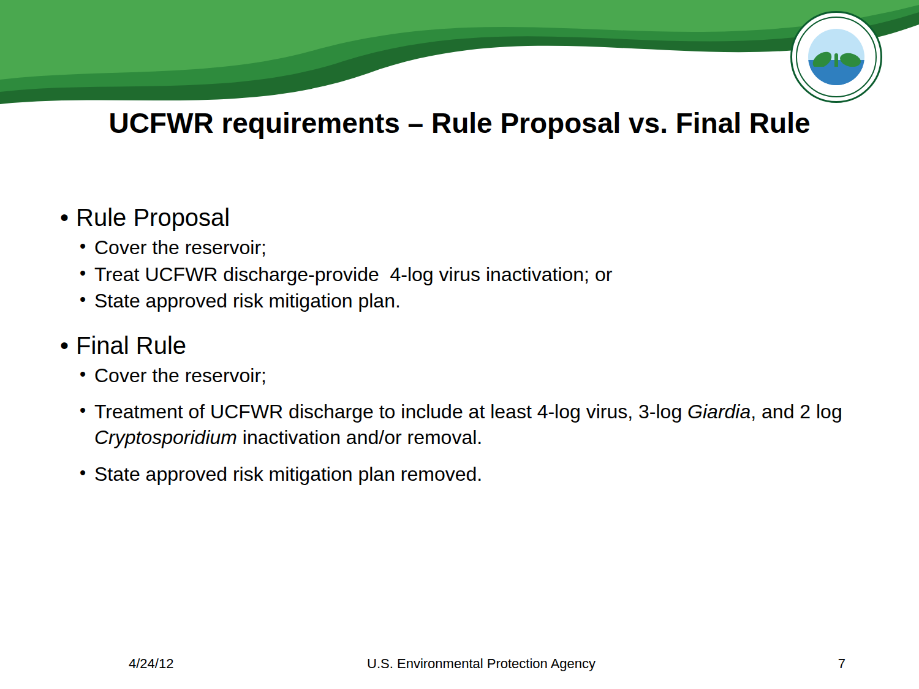UCFWR requirements – Rule Proposal vs. Final Rule
Rule Proposal
Cover the reservoir;
Treat UCFWR discharge-provide 4-log virus inactivation; or
State approved risk mitigation plan.
Final Rule
Cover the reservoir;
Treatment of UCFWR discharge to include at least 4-log virus, 3-log Giardia, and 2 log Cryptosporidium inactivation and/or removal.
State approved risk mitigation plan removed.
4/24/12
U.S. Environmental Protection Agency
7